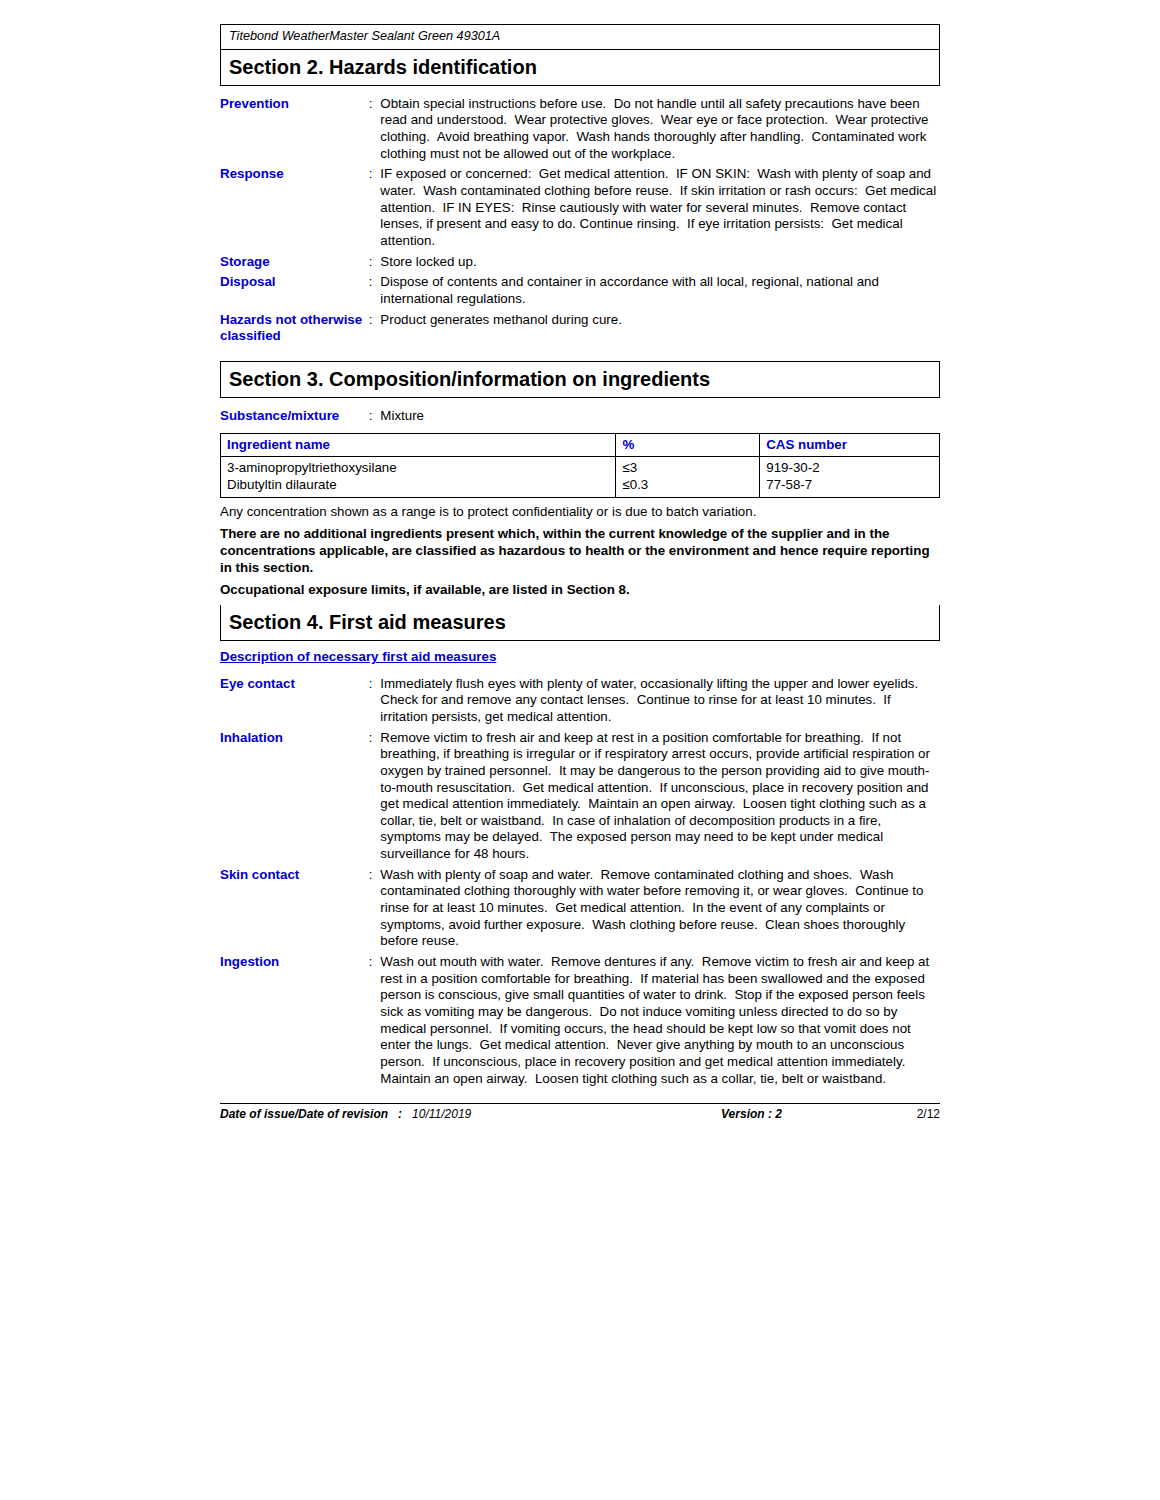Titebond WeatherMaster Sealant Green 49301A
Section 2. Hazards identification
| Prevention | : | Obtain special instructions before use. Do not handle until all safety precautions have been read and understood. Wear protective gloves. Wear eye or face protection. Wear protective clothing. Avoid breathing vapor. Wash hands thoroughly after handling. Contaminated work clothing must not be allowed out of the workplace. |
| Response | : | IF exposed or concerned: Get medical attention. IF ON SKIN: Wash with plenty of soap and water. Wash contaminated clothing before reuse. If skin irritation or rash occurs: Get medical attention. IF IN EYES: Rinse cautiously with water for several minutes. Remove contact lenses, if present and easy to do. Continue rinsing. If eye irritation persists: Get medical attention. |
| Storage | : | Store locked up. |
| Disposal | : | Dispose of contents and container in accordance with all local, regional, national and international regulations. |
| Hazards not otherwise classified | : | Product generates methanol during cure. |
Section 3. Composition/information on ingredients
| Substance/mixture | : | Mixture |
| Ingredient name | % | CAS number |
| --- | --- | --- |
| 3-aminopropyltriethoxysilane Dibutyltin dilaurate | ≤3 ≤0.3 | 919-30-2 77-58-7 |
Any concentration shown as a range is to protect confidentiality or is due to batch variation.
There are no additional ingredients present which, within the current knowledge of the supplier and in the concentrations applicable, are classified as hazardous to health or the environment and hence require reporting in this section.
Occupational exposure limits, if available, are listed in Section 8.
Section 4. First aid measures
Description of necessary first aid measures
| Eye contact | : | Immediately flush eyes with plenty of water, occasionally lifting the upper and lower eyelids. Check for and remove any contact lenses. Continue to rinse for at least 10 minutes. If irritation persists, get medical attention. |
| Inhalation | : | Remove victim to fresh air and keep at rest in a position comfortable for breathing. If not breathing, if breathing is irregular or if respiratory arrest occurs, provide artificial respiration or oxygen by trained personnel. It may be dangerous to the person providing aid to give mouth-to-mouth resuscitation. Get medical attention. If unconscious, place in recovery position and get medical attention immediately. Maintain an open airway. Loosen tight clothing such as a collar, tie, belt or waistband. In case of inhalation of decomposition products in a fire, symptoms may be delayed. The exposed person may need to be kept under medical surveillance for 48 hours. |
| Skin contact | : | Wash with plenty of soap and water. Remove contaminated clothing and shoes. Wash contaminated clothing thoroughly with water before removing it, or wear gloves. Continue to rinse for at least 10 minutes. Get medical attention. In the event of any complaints or symptoms, avoid further exposure. Wash clothing before reuse. Clean shoes thoroughly before reuse. |
| Ingestion | : | Wash out mouth with water. Remove dentures if any. Remove victim to fresh air and keep at rest in a position comfortable for breathing. If material has been swallowed and the exposed person is conscious, give small quantities of water to drink. Stop if the exposed person feels sick as vomiting may be dangerous. Do not induce vomiting unless directed to do so by medical personnel. If vomiting occurs, the head should be kept low so that vomit does not enter the lungs. Get medical attention. Never give anything by mouth to an unconscious person. If unconscious, place in recovery position and get medical attention immediately. Maintain an open airway. Loosen tight clothing such as a collar, tie, belt or waistband. |
Date of issue/Date of revision : 10/11/2019
Version : 2
2/12